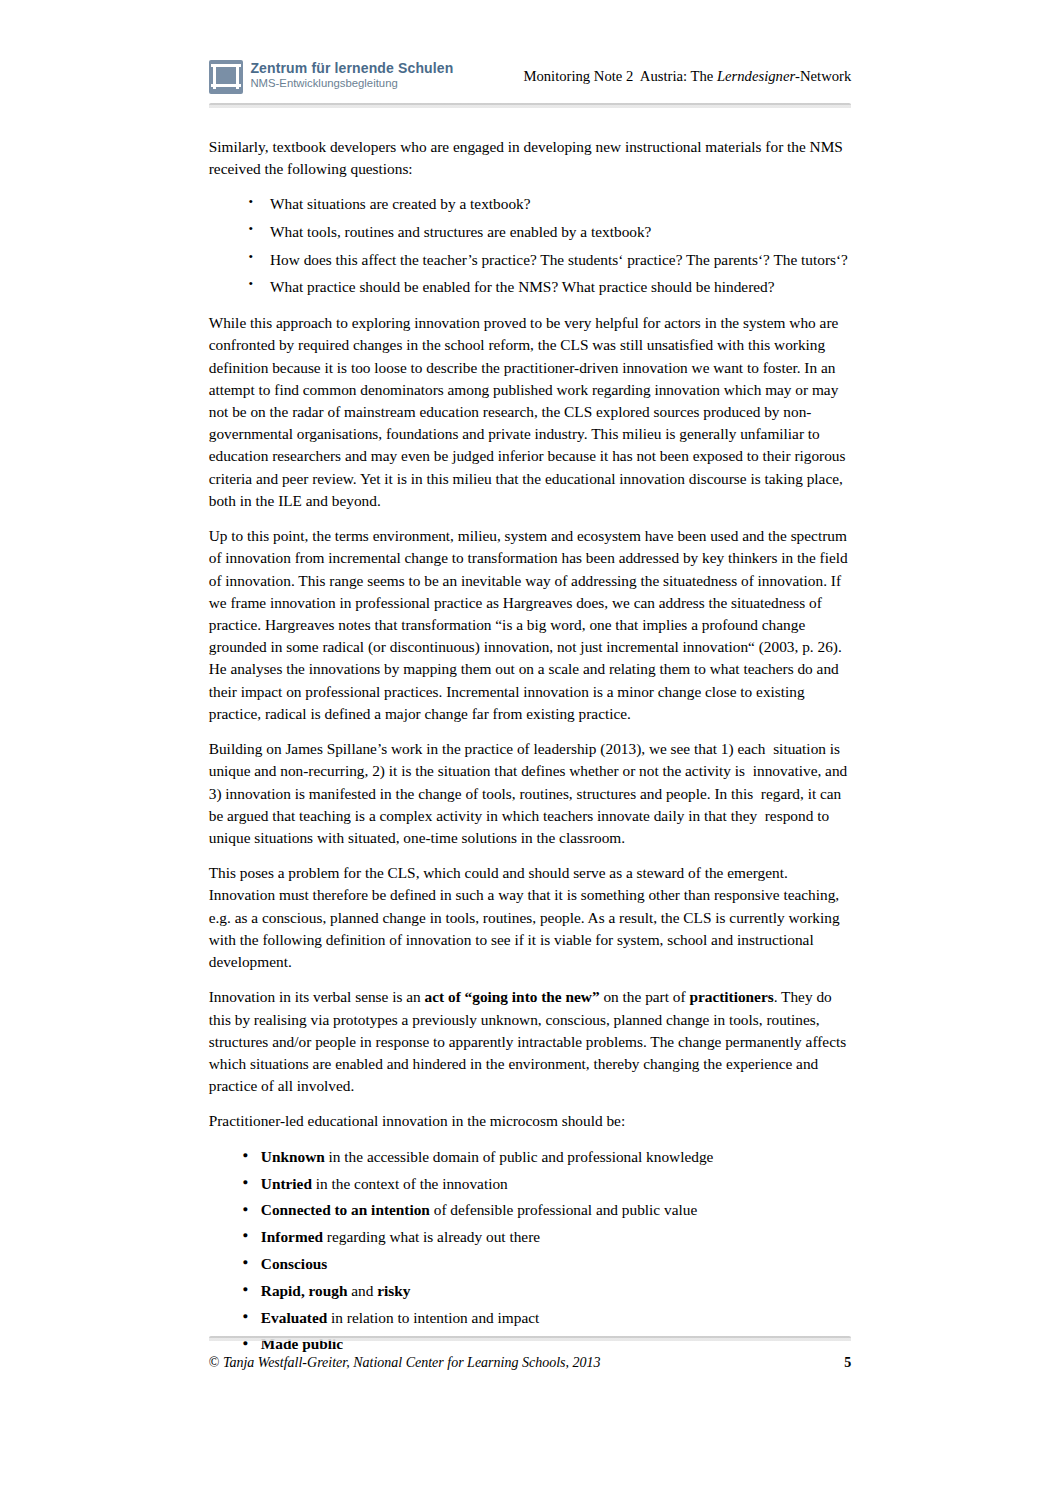Zentrum für lernende Schulen
NMS-Entwicklungsbegleitung
Monitoring Note 2 Austria: The Lerndesigner-Network
Similarly, textbook developers who are engaged in developing new instructional materials for the NMS received the following questions:
What situations are created by a textbook?
What tools, routines and structures are enabled by a textbook?
How does this affect the teacher’s practice? The students‘ practice? The parents‘? The tutors‘?
What practice should be enabled for the NMS? What practice should be hindered?
While this approach to exploring innovation proved to be very helpful for actors in the system who are confronted by required changes in the school reform, the CLS was still unsatisfied with this working definition because it is too loose to describe the practitioner-driven innovation we want to foster. In an attempt to find common denominators among published work regarding innovation which may or may not be on the radar of mainstream education research, the CLS explored sources produced by non-governmental organisations, foundations and private industry. This milieu is generally unfamiliar to education researchers and may even be judged inferior because it has not been exposed to their rigorous criteria and peer review. Yet it is in this milieu that the educational innovation discourse is taking place, both in the ILE and beyond.
Up to this point, the terms environment, milieu, system and ecosystem have been used and the spectrum of innovation from incremental change to transformation has been addressed by key thinkers in the field of innovation. This range seems to be an inevitable way of addressing the situatedness of innovation. If we frame innovation in professional practice as Hargreaves does, we can address the situatedness of practice. Hargreaves notes that transformation “is a big word, one that implies a profound change grounded in some radical (or discontinuous) innovation, not just incremental innovation“ (2003, p. 26). He analyses the innovations by mapping them out on a scale and relating them to what teachers do and their impact on professional practices. Incremental innovation is a minor change close to existing practice, radical is defined a major change far from existing practice.
Building on James Spillane’s work in the practice of leadership (2013), we see that 1) each situation is unique and non-recurring, 2) it is the situation that defines whether or not the activity is innovative, and 3) innovation is manifested in the change of tools, routines, structures and people. In this regard, it can be argued that teaching is a complex activity in which teachers innovate daily in that they respond to unique situations with situated, one-time solutions in the classroom.
This poses a problem for the CLS, which could and should serve as a steward of the emergent. Innovation must therefore be defined in such a way that it is something other than responsive teaching, e.g. as a conscious, planned change in tools, routines, people. As a result, the CLS is currently working with the following definition of innovation to see if it is viable for system, school and instructional development.
Innovation in its verbal sense is an act of “going into the new” on the part of practitioners. They do this by realising via prototypes a previously unknown, conscious, planned change in tools, routines, structures and/or people in response to apparently intractable problems. The change permanently affects which situations are enabled and hindered in the environment, thereby changing the experience and practice of all involved.
Practitioner-led educational innovation in the microcosm should be:
Unknown in the accessible domain of public and professional knowledge
Untried in the context of the innovation
Connected to an intention of defensible professional and public value
Informed regarding what is already out there
Conscious
Rapid, rough and risky
Evaluated in relation to intention and impact
Made public
© Tanja Westfall-Greiter, National Center for Learning Schools, 2013
5